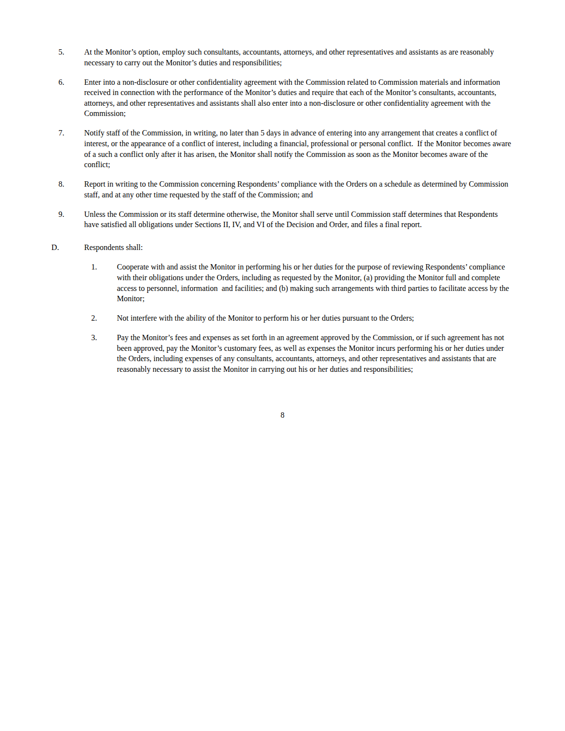5. At the Monitor’s option, employ such consultants, accountants, attorneys, and other representatives and assistants as are reasonably necessary to carry out the Monitor’s duties and responsibilities;
6. Enter into a non-disclosure or other confidentiality agreement with the Commission related to Commission materials and information received in connection with the performance of the Monitor’s duties and require that each of the Monitor’s consultants, accountants, attorneys, and other representatives and assistants shall also enter into a non-disclosure or other confidentiality agreement with the Commission;
7. Notify staff of the Commission, in writing, no later than 5 days in advance of entering into any arrangement that creates a conflict of interest, or the appearance of a conflict of interest, including a financial, professional or personal conflict. If the Monitor becomes aware of a such a conflict only after it has arisen, the Monitor shall notify the Commission as soon as the Monitor becomes aware of the conflict;
8. Report in writing to the Commission concerning Respondents’ compliance with the Orders on a schedule as determined by Commission staff, and at any other time requested by the staff of the Commission; and
9. Unless the Commission or its staff determine otherwise, the Monitor shall serve until Commission staff determines that Respondents have satisfied all obligations under Sections II, IV, and VI of the Decision and Order, and files a final report.
D. Respondents shall:
1. Cooperate with and assist the Monitor in performing his or her duties for the purpose of reviewing Respondents’ compliance with their obligations under the Orders, including as requested by the Monitor, (a) providing the Monitor full and complete access to personnel, information and facilities; and (b) making such arrangements with third parties to facilitate access by the Monitor;
2. Not interfere with the ability of the Monitor to perform his or her duties pursuant to the Orders;
3. Pay the Monitor’s fees and expenses as set forth in an agreement approved by the Commission, or if such agreement has not been approved, pay the Monitor’s customary fees, as well as expenses the Monitor incurs performing his or her duties under the Orders, including expenses of any consultants, accountants, attorneys, and other representatives and assistants that are reasonably necessary to assist the Monitor in carrying out his or her duties and responsibilities;
8